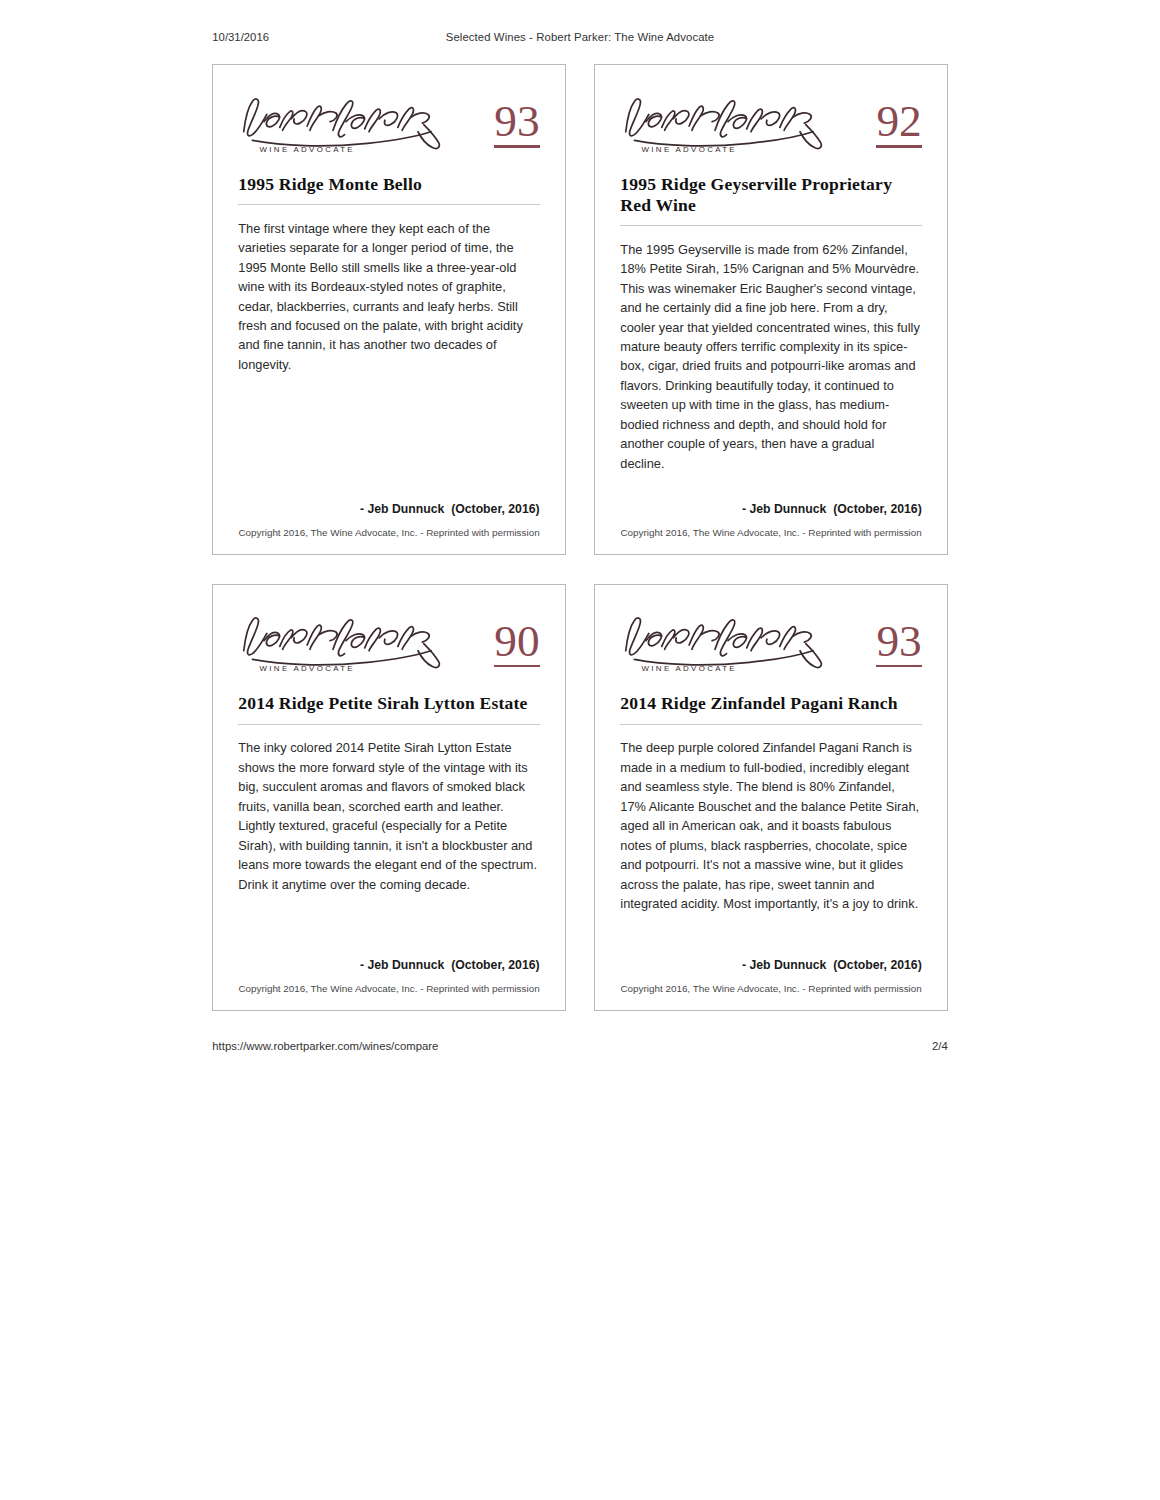10/31/2016
Selected Wines - Robert Parker: The Wine Advocate
WINE ADVOCATE
93
1995 Ridge Monte Bello
The first vintage where they kept each of the varieties separate for a longer period of time, the 1995 Monte Bello still smells like a three-year-old wine with its Bordeaux-styled notes of graphite, cedar, blackberries, currants and leafy herbs. Still fresh and focused on the palate, with bright acidity and fine tannin, it has another two decades of longevity.
- Jeb Dunnuck (October, 2016)
Copyright 2016, The Wine Advocate, Inc. - Reprinted with permission
WINE ADVOCATE
92
1995 Ridge Geyserville Proprietary Red Wine
The 1995 Geyserville is made from 62% Zinfandel, 18% Petite Sirah, 15% Carignan and 5% Mourvèdre. This was winemaker Eric Baugher's second vintage, and he certainly did a fine job here. From a dry, cooler year that yielded concentrated wines, this fully mature beauty offers terrific complexity in its spice-box, cigar, dried fruits and potpourri-like aromas and flavors. Drinking beautifully today, it continued to sweeten up with time in the glass, has medium-bodied richness and depth, and should hold for another couple of years, then have a gradual decline.
- Jeb Dunnuck (October, 2016)
Copyright 2016, The Wine Advocate, Inc. - Reprinted with permission
WINE ADVOCATE
90
2014 Ridge Petite Sirah Lytton Estate
The inky colored 2014 Petite Sirah Lytton Estate shows the more forward style of the vintage with its big, succulent aromas and flavors of smoked black fruits, vanilla bean, scorched earth and leather. Lightly textured, graceful (especially for a Petite Sirah), with building tannin, it isn't a blockbuster and leans more towards the elegant end of the spectrum. Drink it anytime over the coming decade.
- Jeb Dunnuck (October, 2016)
Copyright 2016, The Wine Advocate, Inc. - Reprinted with permission
WINE ADVOCATE
93
2014 Ridge Zinfandel Pagani Ranch
The deep purple colored Zinfandel Pagani Ranch is made in a medium to full-bodied, incredibly elegant and seamless style. The blend is 80% Zinfandel, 17% Alicante Bouschet and the balance Petite Sirah, aged all in American oak, and it boasts fabulous notes of plums, black raspberries, chocolate, spice and potpourri. It's not a massive wine, but it glides across the palate, has ripe, sweet tannin and integrated acidity. Most importantly, it's a joy to drink.
- Jeb Dunnuck (October, 2016)
Copyright 2016, The Wine Advocate, Inc. - Reprinted with permission
https://www.robertparker.com/wines/compare
2/4